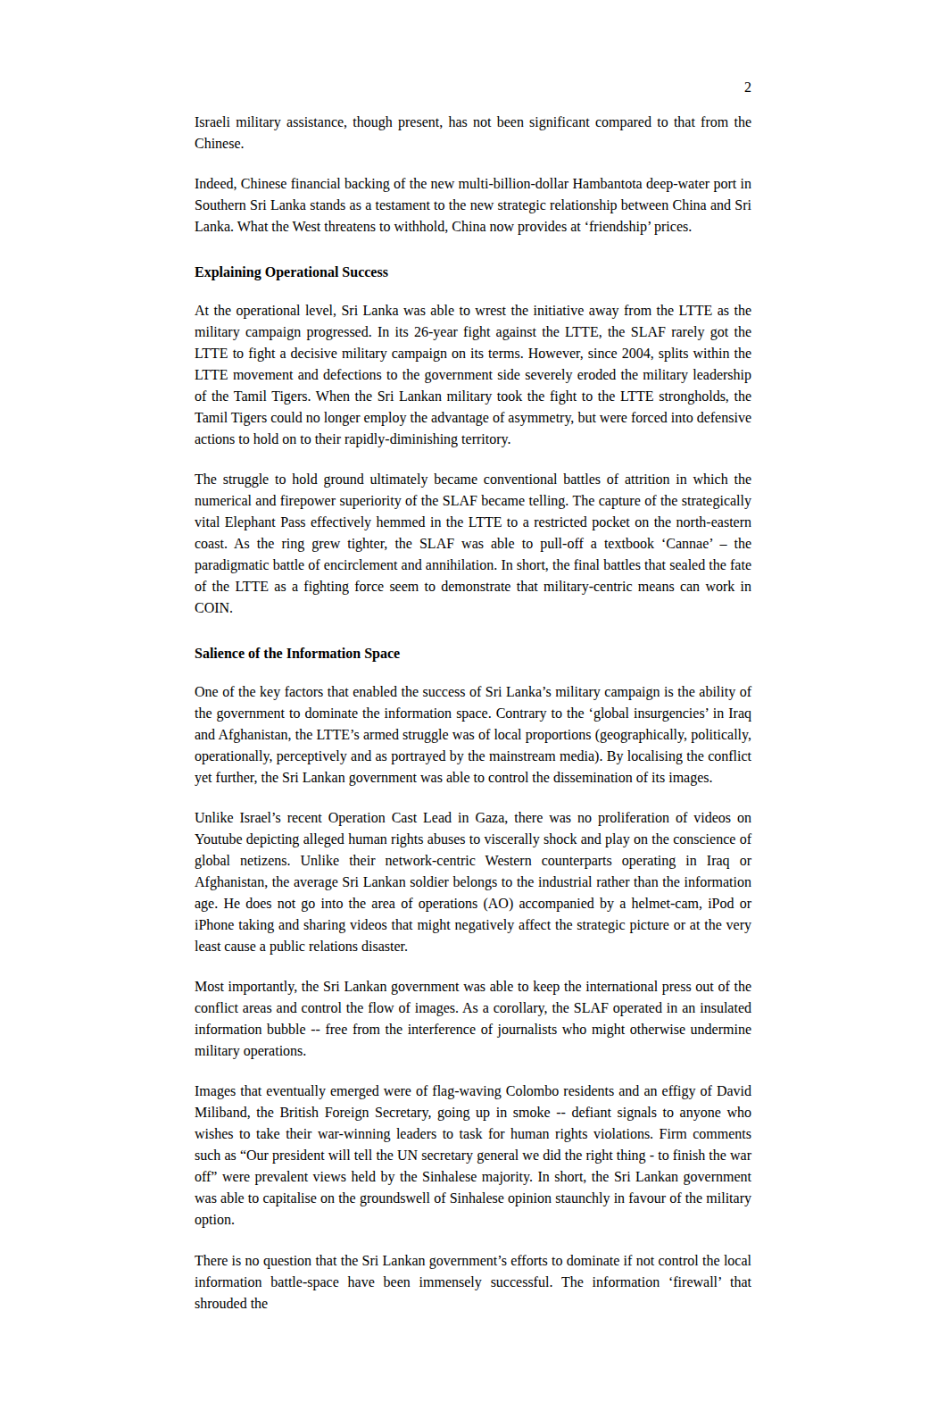2
Israeli military assistance, though present, has not been significant compared to that from the Chinese.
Indeed, Chinese financial backing of the new multi-billion-dollar Hambantota deep-water port in Southern Sri Lanka stands as a testament to the new strategic relationship between China and Sri Lanka. What the West threatens to withhold, China now provides at ‘friendship’ prices.
Explaining Operational Success
At the operational level, Sri Lanka was able to wrest the initiative away from the LTTE as the military campaign progressed. In its 26-year fight against the LTTE, the SLAF rarely got the LTTE to fight a decisive military campaign on its terms. However, since 2004, splits within the LTTE movement and defections to the government side severely eroded the military leadership of the Tamil Tigers. When the Sri Lankan military took the fight to the LTTE strongholds, the Tamil Tigers could no longer employ the advantage of asymmetry, but were forced into defensive actions to hold on to their rapidly-diminishing territory.
The struggle to hold ground ultimately became conventional battles of attrition in which the numerical and firepower superiority of the SLAF became telling. The capture of the strategically vital Elephant Pass effectively hemmed in the LTTE to a restricted pocket on the north-eastern coast. As the ring grew tighter, the SLAF was able to pull-off a textbook ‘Cannae’ – the paradigmatic battle of encirclement and annihilation. In short, the final battles that sealed the fate of the LTTE as a fighting force seem to demonstrate that military-centric means can work in COIN.
Salience of the Information Space
One of the key factors that enabled the success of Sri Lanka’s military campaign is the ability of the government to dominate the information space. Contrary to the ‘global insurgencies’ in Iraq and Afghanistan, the LTTE’s armed struggle was of local proportions (geographically, politically, operationally, perceptively and as portrayed by the mainstream media). By localising the conflict yet further, the Sri Lankan government was able to control the dissemination of its images.
Unlike Israel’s recent Operation Cast Lead in Gaza, there was no proliferation of videos on Youtube depicting alleged human rights abuses to viscerally shock and play on the conscience of global netizens. Unlike their network-centric Western counterparts operating in Iraq or Afghanistan, the average Sri Lankan soldier belongs to the industrial rather than the information age. He does not go into the area of operations (AO) accompanied by a helmet-cam, iPod or iPhone taking and sharing videos that might negatively affect the strategic picture or at the very least cause a public relations disaster.
Most importantly, the Sri Lankan government was able to keep the international press out of the conflict areas and control the flow of images. As a corollary, the SLAF operated in an insulated information bubble -- free from the interference of journalists who might otherwise undermine military operations.
Images that eventually emerged were of flag-waving Colombo residents and an effigy of David Miliband, the British Foreign Secretary, going up in smoke -- defiant signals to anyone who wishes to take their war-winning leaders to task for human rights violations. Firm comments such as “Our president will tell the UN secretary general we did the right thing - to finish the war off” were prevalent views held by the Sinhalese majority. In short, the Sri Lankan government was able to capitalise on the groundswell of Sinhalese opinion staunchly in favour of the military option.
There is no question that the Sri Lankan government’s efforts to dominate if not control the local information battle-space have been immensely successful. The information ‘firewall’ that shrouded the